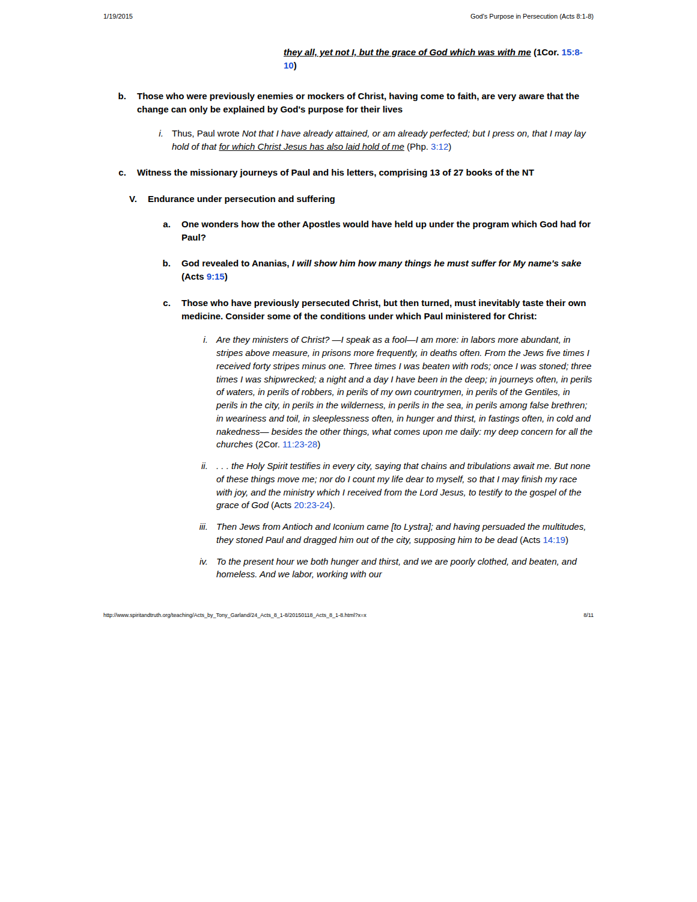1/19/2015 God's Purpose in Persecution (Acts 8:1-8)
they all, yet not I, but the grace of God which was with me (1Cor. 15:8-10)
Those who were previously enemies or mockers of Christ, having come to faith, are very aware that the change can only be explained by God's purpose for their lives
Thus, Paul wrote Not that I have already attained, or am already perfected; but I press on, that I may lay hold of that for which Christ Jesus has also laid hold of me (Php. 3:12)
Witness the missionary journeys of Paul and his letters, comprising 13 of 27 books of the NT
Endurance under persecution and suffering
One wonders how the other Apostles would have held up under the program which God had for Paul?
God revealed to Ananias, I will show him how many things he must suffer for My name's sake (Acts 9:15)
Those who have previously persecuted Christ, but then turned, must inevitably taste their own medicine. Consider some of the conditions under which Paul ministered for Christ:
Are they ministers of Christ? —I speak as a fool—I am more: in labors more abundant, in stripes above measure, in prisons more frequently, in deaths often. From the Jews five times I received forty stripes minus one. Three times I was beaten with rods; once I was stoned; three times I was shipwrecked; a night and a day I have been in the deep; in journeys often, in perils of waters, in perils of robbers, in perils of my own countrymen, in perils of the Gentiles, in perils in the city, in perils in the wilderness, in perils in the sea, in perils among false brethren; in weariness and toil, in sleeplessness often, in hunger and thirst, in fastings often, in cold and nakedness— besides the other things, what comes upon me daily: my deep concern for all the churches (2Cor. 11:23-28)
. . . the Holy Spirit testifies in every city, saying that chains and tribulations await me. But none of these things move me; nor do I count my life dear to myself, so that I may finish my race with joy, and the ministry which I received from the Lord Jesus, to testify to the gospel of the grace of God (Acts 20:23-24).
Then Jews from Antioch and Iconium came [to Lystra]; and having persuaded the multitudes, they stoned Paul and dragged him out of the city, supposing him to be dead (Acts 14:19)
To the present hour we both hunger and thirst, and we are poorly clothed, and beaten, and homeless. And we labor, working with our
http://www.spiritandtruth.org/teaching/Acts_by_Tony_Garland/24_Acts_8_1-8/20150118_Acts_8_1-8.html?x=x 8/11